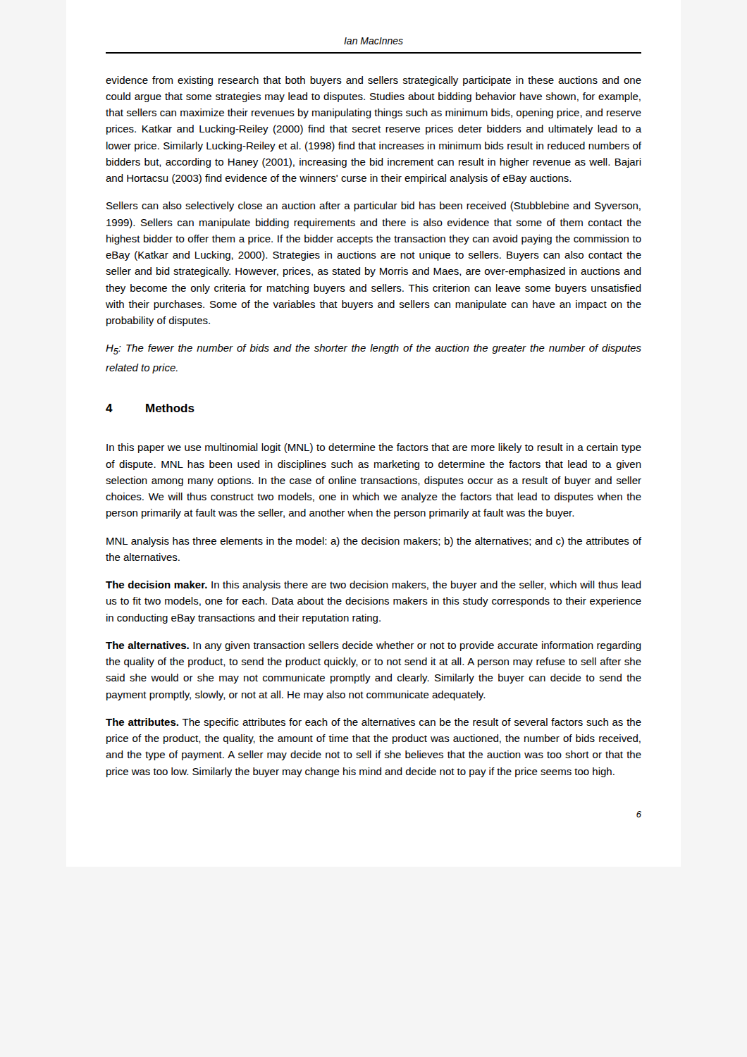Ian MacInnes
evidence from existing research that both buyers and sellers strategically participate in these auctions and one could argue that some strategies may lead to disputes. Studies about bidding behavior have shown, for example, that sellers can maximize their revenues by manipulating things such as minimum bids, opening price, and reserve prices. Katkar and Lucking-Reiley (2000) find that secret reserve prices deter bidders and ultimately lead to a lower price. Similarly Lucking-Reiley et al. (1998) find that increases in minimum bids result in reduced numbers of bidders but, according to Haney (2001), increasing the bid increment can result in higher revenue as well. Bajari and Hortacsu (2003) find evidence of the winners' curse in their empirical analysis of eBay auctions.
Sellers can also selectively close an auction after a particular bid has been received (Stubblebine and Syverson, 1999). Sellers can manipulate bidding requirements and there is also evidence that some of them contact the highest bidder to offer them a price. If the bidder accepts the transaction they can avoid paying the commission to eBay (Katkar and Lucking, 2000). Strategies in auctions are not unique to sellers. Buyers can also contact the seller and bid strategically. However, prices, as stated by Morris and Maes, are over-emphasized in auctions and they become the only criteria for matching buyers and sellers. This criterion can leave some buyers unsatisfied with their purchases. Some of the variables that buyers and sellers can manipulate can have an impact on the probability of disputes.
H5: The fewer the number of bids and the shorter the length of the auction the greater the number of disputes related to price.
4 Methods
In this paper we use multinomial logit (MNL) to determine the factors that are more likely to result in a certain type of dispute. MNL has been used in disciplines such as marketing to determine the factors that lead to a given selection among many options. In the case of online transactions, disputes occur as a result of buyer and seller choices. We will thus construct two models, one in which we analyze the factors that lead to disputes when the person primarily at fault was the seller, and another when the person primarily at fault was the buyer.
MNL analysis has three elements in the model: a) the decision makers; b) the alternatives; and c) the attributes of the alternatives.
The decision maker. In this analysis there are two decision makers, the buyer and the seller, which will thus lead us to fit two models, one for each. Data about the decisions makers in this study corresponds to their experience in conducting eBay transactions and their reputation rating.
The alternatives. In any given transaction sellers decide whether or not to provide accurate information regarding the quality of the product, to send the product quickly, or to not send it at all. A person may refuse to sell after she said she would or she may not communicate promptly and clearly. Similarly the buyer can decide to send the payment promptly, slowly, or not at all. He may also not communicate adequately.
The attributes. The specific attributes for each of the alternatives can be the result of several factors such as the price of the product, the quality, the amount of time that the product was auctioned, the number of bids received, and the type of payment. A seller may decide not to sell if she believes that the auction was too short or that the price was too low. Similarly the buyer may change his mind and decide not to pay if the price seems too high.
6